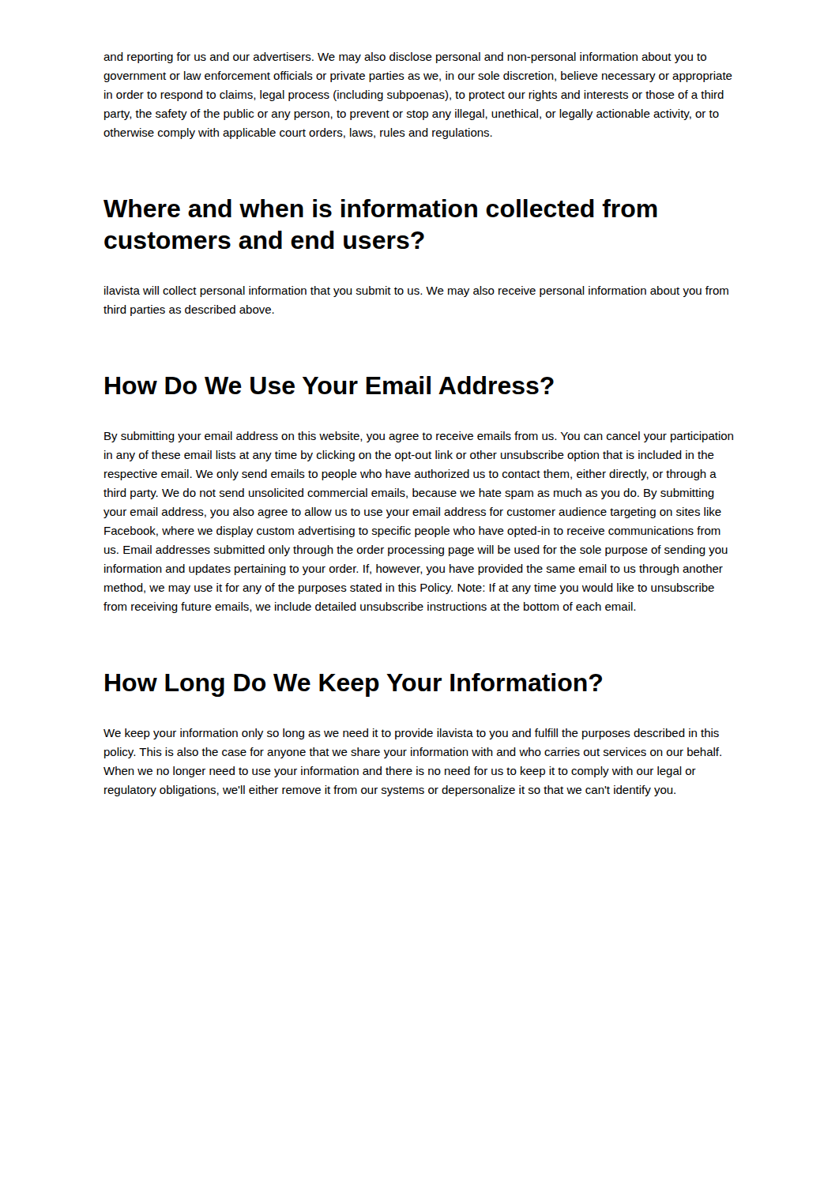and reporting for us and our advertisers. We may also disclose personal and non-personal information about you to government or law enforcement officials or private parties as we, in our sole discretion, believe necessary or appropriate in order to respond to claims, legal process (including subpoenas), to protect our rights and interests or those of a third party, the safety of the public or any person, to prevent or stop any illegal, unethical, or legally actionable activity, or to otherwise comply with applicable court orders, laws, rules and regulations.
Where and when is information collected from customers and end users?
ilavista will collect personal information that you submit to us. We may also receive personal information about you from third parties as described above.
How Do We Use Your Email Address?
By submitting your email address on this website, you agree to receive emails from us. You can cancel your participation in any of these email lists at any time by clicking on the opt-out link or other unsubscribe option that is included in the respective email. We only send emails to people who have authorized us to contact them, either directly, or through a third party. We do not send unsolicited commercial emails, because we hate spam as much as you do. By submitting your email address, you also agree to allow us to use your email address for customer audience targeting on sites like Facebook, where we display custom advertising to specific people who have opted-in to receive communications from us. Email addresses submitted only through the order processing page will be used for the sole purpose of sending you information and updates pertaining to your order. If, however, you have provided the same email to us through another method, we may use it for any of the purposes stated in this Policy. Note: If at any time you would like to unsubscribe from receiving future emails, we include detailed unsubscribe instructions at the bottom of each email.
How Long Do We Keep Your Information?
We keep your information only so long as we need it to provide ilavista to you and fulfill the purposes described in this policy. This is also the case for anyone that we share your information with and who carries out services on our behalf. When we no longer need to use your information and there is no need for us to keep it to comply with our legal or regulatory obligations, we'll either remove it from our systems or depersonalize it so that we can't identify you.